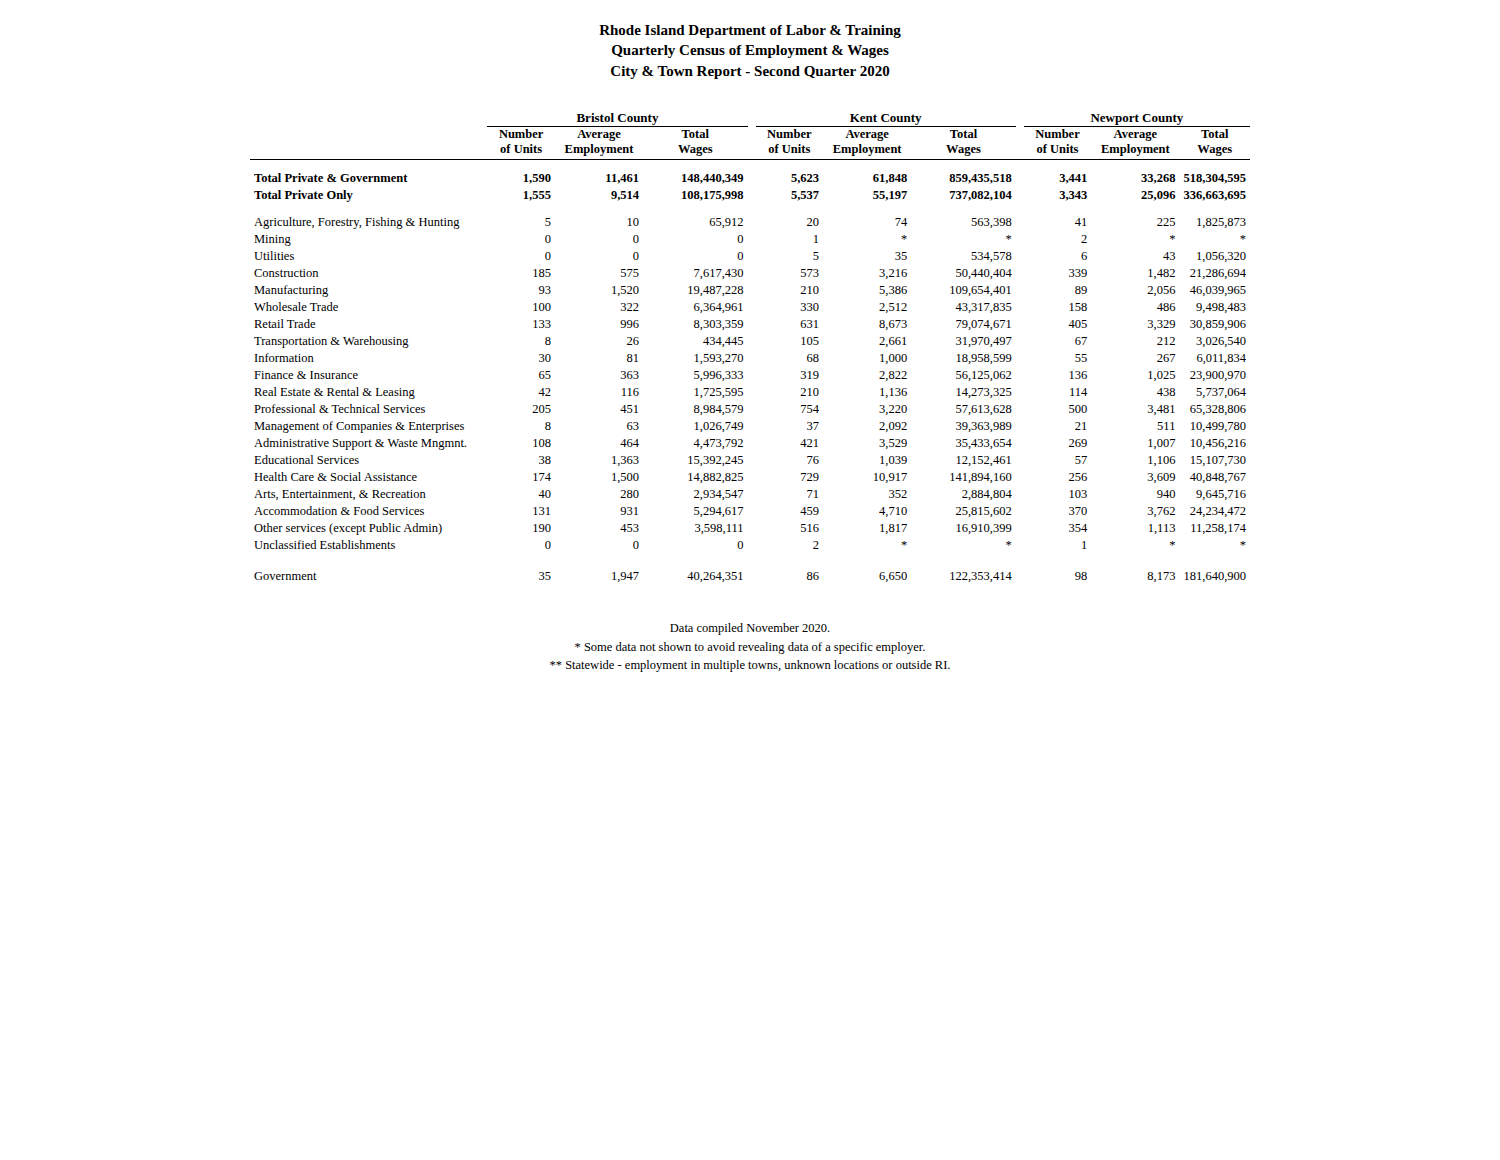Rhode Island Department of Labor & Training
Quarterly Census of Employment & Wages
City & Town Report - Second Quarter 2020
| | Bristol County | | Kent County | | Newport County |
| --- | --- | --- | --- | --- | --- |
| | Number | Average | Total | | Number | Average | Total | | Number | Average | Total |
| | of Units | Employment | Wages | | of Units | Employment | Wages | | of Units | Employment | Wages |
| Total Private & Government | 1,590 | 11,461 | 148,440,349 | | 5,623 | 61,848 | 859,435,518 | | 3,441 | 33,268 | 518,304,595 |
| Total Private Only | 1,555 | 9,514 | 108,175,998 | | 5,537 | 55,197 | 737,082,104 | | 3,343 | 25,096 | 336,663,695 |
| Agriculture, Forestry, Fishing & Hunting | 5 | 10 | 65,912 | | 20 | 74 | 563,398 | | 41 | 225 | 1,825,873 |
| Mining | 0 | 0 | 0 | | 1 | * | * | | 2 | * | * |
| Utilities | 0 | 0 | 0 | | 5 | 35 | 534,578 | | 6 | 43 | 1,056,320 |
| Construction | 185 | 575 | 7,617,430 | | 573 | 3,216 | 50,440,404 | | 339 | 1,482 | 21,286,694 |
| Manufacturing | 93 | 1,520 | 19,487,228 | | 210 | 5,386 | 109,654,401 | | 89 | 2,056 | 46,039,965 |
| Wholesale Trade | 100 | 322 | 6,364,961 | | 330 | 2,512 | 43,317,835 | | 158 | 486 | 9,498,483 |
| Retail Trade | 133 | 996 | 8,303,359 | | 631 | 8,673 | 79,074,671 | | 405 | 3,329 | 30,859,906 |
| Transportation & Warehousing | 8 | 26 | 434,445 | | 105 | 2,661 | 31,970,497 | | 67 | 212 | 3,026,540 |
| Information | 30 | 81 | 1,593,270 | | 68 | 1,000 | 18,958,599 | | 55 | 267 | 6,011,834 |
| Finance & Insurance | 65 | 363 | 5,996,333 | | 319 | 2,822 | 56,125,062 | | 136 | 1,025 | 23,900,970 |
| Real Estate & Rental & Leasing | 42 | 116 | 1,725,595 | | 210 | 1,136 | 14,273,325 | | 114 | 438 | 5,737,064 |
| Professional & Technical Services | 205 | 451 | 8,984,579 | | 754 | 3,220 | 57,613,628 | | 500 | 3,481 | 65,328,806 |
| Management of Companies & Enterprises | 8 | 63 | 1,026,749 | | 37 | 2,092 | 39,363,989 | | 21 | 511 | 10,499,780 |
| Administrative Support & Waste Mngmnt. | 108 | 464 | 4,473,792 | | 421 | 3,529 | 35,433,654 | | 269 | 1,007 | 10,456,216 |
| Educational Services | 38 | 1,363 | 15,392,245 | | 76 | 1,039 | 12,152,461 | | 57 | 1,106 | 15,107,730 |
| Health Care & Social Assistance | 174 | 1,500 | 14,882,825 | | 729 | 10,917 | 141,894,160 | | 256 | 3,609 | 40,848,767 |
| Arts, Entertainment, & Recreation | 40 | 280 | 2,934,547 | | 71 | 352 | 2,884,804 | | 103 | 940 | 9,645,716 |
| Accommodation & Food Services | 131 | 931 | 5,294,617 | | 459 | 4,710 | 25,815,602 | | 370 | 3,762 | 24,234,472 |
| Other services (except Public Admin) | 190 | 453 | 3,598,111 | | 516 | 1,817 | 16,910,399 | | 354 | 1,113 | 11,258,174 |
| Unclassified Establishments | 0 | 0 | 0 | | 2 | * | * | | 1 | * | * |
| Government | 35 | 1,947 | 40,264,351 | | 86 | 6,650 | 122,353,414 | | 98 | 8,173 | 181,640,900 |
Data compiled November 2020.
* Some data not shown to avoid revealing data of a specific employer.
** Statewide - employment in multiple towns, unknown locations or outside RI.